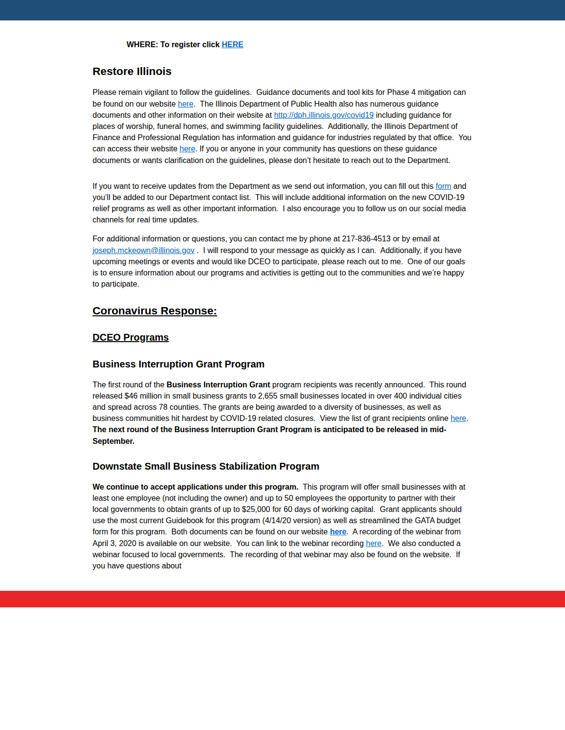WHERE: To register click HERE
Restore Illinois
Please remain vigilant to follow the guidelines. Guidance documents and tool kits for Phase 4 mitigation can be found on our website here. The Illinois Department of Public Health also has numerous guidance documents and other information on their website at http://dph.illinois.gov/covid19 including guidance for places of worship, funeral homes, and swimming facility guidelines. Additionally, the Illinois Department of Finance and Professional Regulation has information and guidance for industries regulated by that office. You can access their website here. If you or anyone in your community has questions on these guidance documents or wants clarification on the guidelines, please don’t hesitate to reach out to the Department.
If you want to receive updates from the Department as we send out information, you can fill out this form and you’ll be added to our Department contact list. This will include additional information on the new COVID-19 relief programs as well as other important information. I also encourage you to follow us on our social media channels for real time updates.
For additional information or questions, you can contact me by phone at 217-836-4513 or by email at joseph.mckeown@illinois.gov . I will respond to your message as quickly as I can. Additionally, if you have upcoming meetings or events and would like DCEO to participate, please reach out to me. One of our goals is to ensure information about our programs and activities is getting out to the communities and we’re happy to participate.
Coronavirus Response:
DCEO Programs
Business Interruption Grant Program
The first round of the Business Interruption Grant program recipients was recently announced. This round released $46 million in small business grants to 2,655 small businesses located in over 400 individual cities and spread across 78 counties. The grants are being awarded to a diversity of businesses, as well as business communities hit hardest by COVID-19 related closures. View the list of grant recipients online here. The next round of the Business Interruption Grant Program is anticipated to be released in mid-September.
Downstate Small Business Stabilization Program
We continue to accept applications under this program. This program will offer small businesses with at least one employee (not including the owner) and up to 50 employees the opportunity to partner with their local governments to obtain grants of up to $25,000 for 60 days of working capital. Grant applicants should use the most current Guidebook for this program (4/14/20 version) as well as streamlined the GATA budget form for this program. Both documents can be found on our website here. A recording of the webinar from April 3, 2020 is available on our website. You can link to the webinar recording here. We also conducted a webinar focused to local governments. The recording of that webinar may also be found on the website. If you have questions about